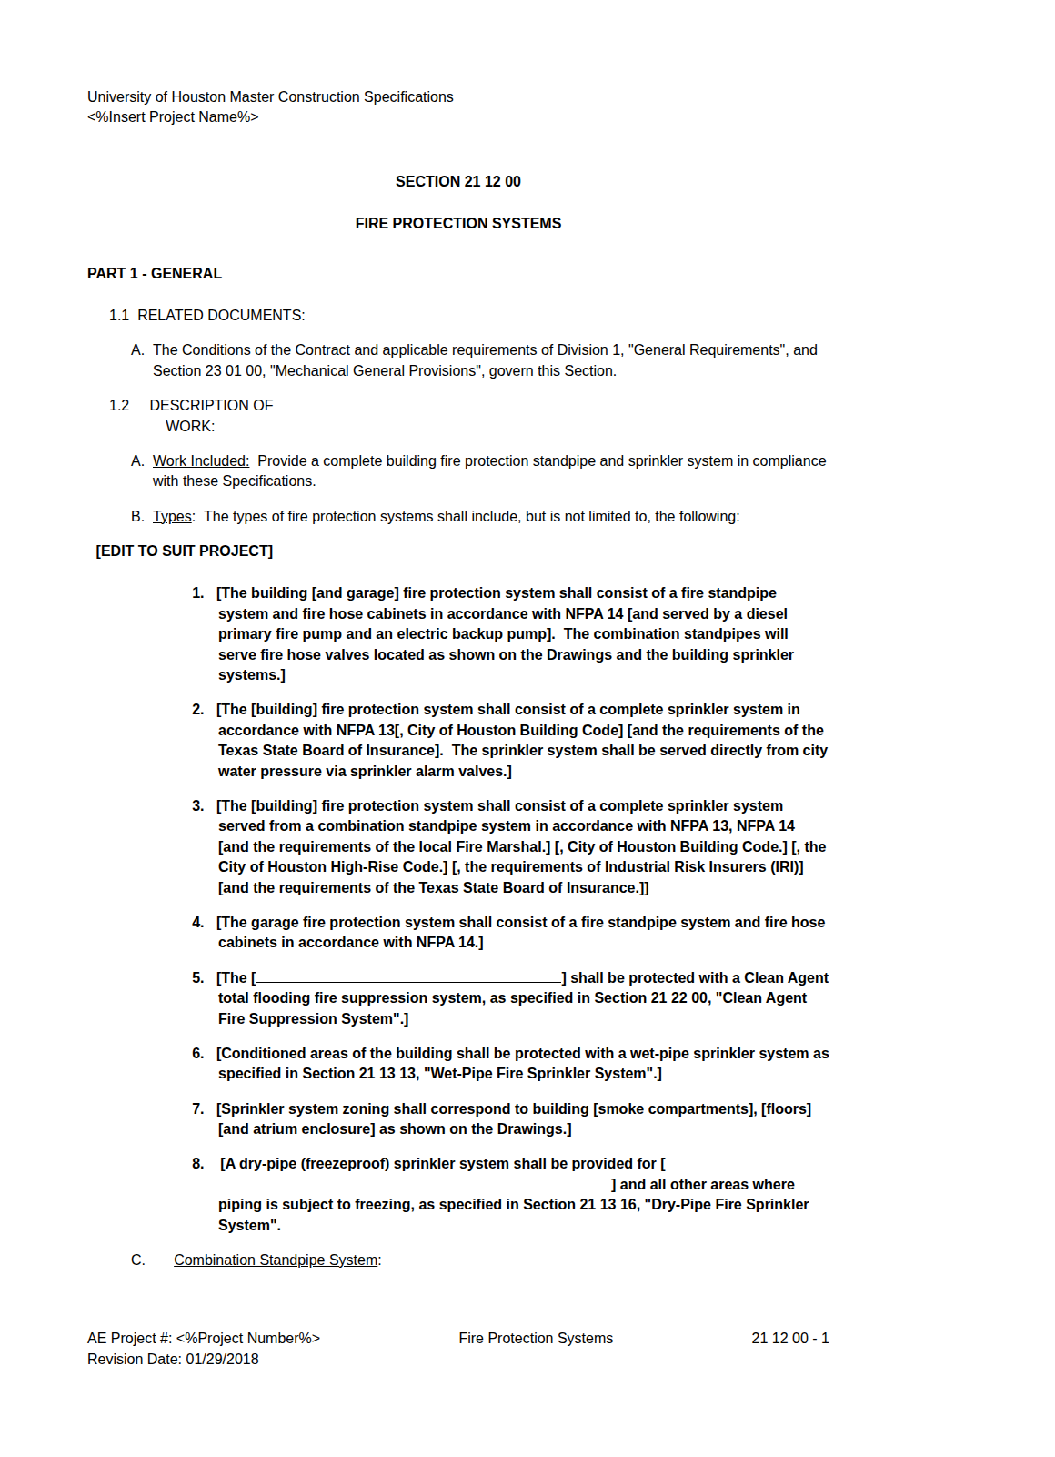University of Houston Master Construction Specifications
<%Insert Project Name%>
SECTION 21 12 00
FIRE PROTECTION SYSTEMS
PART 1 - GENERAL
1.1 RELATED DOCUMENTS:
A. The Conditions of the Contract and applicable requirements of Division 1, "General Requirements", and Section 23 01 00, "Mechanical General Provisions", govern this Section.
1.2 DESCRIPTION OF
WORK:
A. Work Included: Provide a complete building fire protection standpipe and sprinkler system in compliance with these Specifications.
B. Types: The types of fire protection systems shall include, but is not limited to, the following:
[EDIT TO SUIT PROJECT]
1. [The building [and garage] fire protection system shall consist of a fire standpipe system and fire hose cabinets in accordance with NFPA 14 [and served by a diesel primary fire pump and an electric backup pump]. The combination standpipes will serve fire hose valves located as shown on the Drawings and the building sprinkler systems.]
2. [The [building] fire protection system shall consist of a complete sprinkler system in accordance with NFPA 13[, City of Houston Building Code] [and the requirements of the Texas State Board of Insurance]. The sprinkler system shall be served directly from city water pressure via sprinkler alarm valves.]
3. [The [building] fire protection system shall consist of a complete sprinkler system served from a combination standpipe system in accordance with NFPA 13, NFPA 14 [and the requirements of the local Fire Marshal.] [, City of Houston Building Code.] [, the City of Houston High-Rise Code.] [, the requirements of Industrial Risk Insurers (IRI)] [and the requirements of the Texas State Board of Insurance.]]
4. [The garage fire protection system shall consist of a fire standpipe system and fire hose cabinets in accordance with NFPA 14.]
5. [The [ ] shall be protected with a Clean Agent total flooding fire suppression system, as specified in Section 21 22 00, "Clean Agent Fire Suppression System".]
6. [Conditioned areas of the building shall be protected with a wet-pipe sprinkler system as specified in Section 21 13 13, "Wet-Pipe Fire Sprinkler System".]
7. [Sprinkler system zoning shall correspond to building [smoke compartments], [floors] [and atrium enclosure] as shown on the Drawings.]
8. [A dry-pipe (freezeproof) sprinkler system shall be provided for [ ] and all other areas where piping is subject to freezing, as specified in Section 21 13 16, "Dry-Pipe Fire Sprinkler System".
C. Combination Standpipe System:
AE Project #: <%Project Number%>
Revision Date: 01/29/2018
Fire Protection Systems
21 12 00 - 1